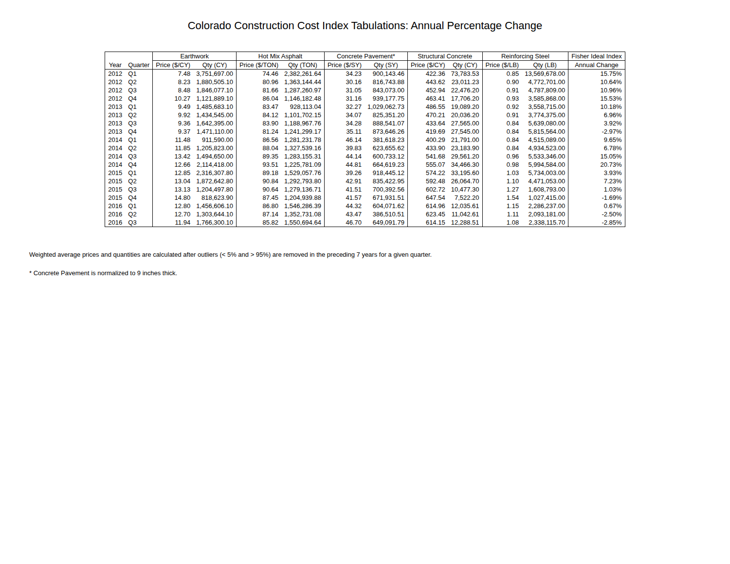Colorado Construction Cost Index Tabulations: Annual Percentage Change
| | Earthwork | Hot Mix Asphalt | Concrete Pavement* | Structural Concrete | Reinforcing Steel | Fisher Ideal Index |
| --- | --- | --- | --- | --- | --- | --- |
| Year | Quarter | Price ($/CY) | Qty (CY) | Price ($/TON) | Qty (TON) | Price ($/SY) | Qty (SY) | Price ($/CY) | Qty (CY) | Price ($/LB) | Qty (LB) | Annual Change |
| 2012 | Q1 | 7.48 | 3,751,697.00 | 74.46 | 2,382,261.64 | 34.23 | 900,143.46 | 422.36 | 73,783.53 | 0.85 | 13,569,678.00 | 15.75% |
| 2012 | Q2 | 8.23 | 1,880,505.10 | 80.96 | 1,363,144.44 | 30.16 | 816,743.88 | 443.62 | 23,011.23 | 0.90 | 4,772,701.00 | 10.64% |
| 2012 | Q3 | 8.48 | 1,846,077.10 | 81.66 | 1,287,260.97 | 31.05 | 843,073.00 | 452.94 | 22,476.20 | 0.91 | 4,787,809.00 | 10.96% |
| 2012 | Q4 | 10.27 | 1,121,889.10 | 86.04 | 1,146,182.48 | 31.16 | 939,177.75 | 463.41 | 17,706.20 | 0.93 | 3,585,868.00 | 15.53% |
| 2013 | Q1 | 9.49 | 1,485,683.10 | 83.47 | 928,113.04 | 32.27 | 1,029,062.73 | 486.55 | 19,089.20 | 0.92 | 3,558,715.00 | 10.18% |
| 2013 | Q2 | 9.92 | 1,434,545.00 | 84.12 | 1,101,702.15 | 34.07 | 825,351.20 | 470.21 | 20,036.20 | 0.91 | 3,774,375.00 | 6.96% |
| 2013 | Q3 | 9.36 | 1,642,395.00 | 83.90 | 1,188,967.76 | 34.28 | 888,541.07 | 433.64 | 27,565.00 | 0.84 | 5,639,080.00 | 3.92% |
| 2013 | Q4 | 9.37 | 1,471,110.00 | 81.24 | 1,241,299.17 | 35.11 | 873,646.26 | 419.69 | 27,545.00 | 0.84 | 5,815,564.00 | -2.97% |
| 2014 | Q1 | 11.48 | 911,590.00 | 86.56 | 1,281,231.78 | 46.14 | 381,618.23 | 400.29 | 21,791.00 | 0.84 | 4,515,089.00 | 9.65% |
| 2014 | Q2 | 11.85 | 1,205,823.00 | 88.04 | 1,327,539.16 | 39.83 | 623,655.62 | 433.90 | 23,183.90 | 0.84 | 4,934,523.00 | 6.78% |
| 2014 | Q3 | 13.42 | 1,494,650.00 | 89.35 | 1,283,155.31 | 44.14 | 600,733.12 | 541.68 | 29,561.20 | 0.96 | 5,533,346.00 | 15.05% |
| 2014 | Q4 | 12.66 | 2,114,418.00 | 93.51 | 1,225,781.09 | 44.81 | 664,619.23 | 555.07 | 34,466.30 | 0.98 | 5,994,584.00 | 20.73% |
| 2015 | Q1 | 12.85 | 2,316,307.80 | 89.18 | 1,529,057.76 | 39.26 | 918,445.12 | 574.22 | 33,195.60 | 1.03 | 5,734,003.00 | 3.93% |
| 2015 | Q2 | 13.04 | 1,872,642.80 | 90.84 | 1,292,793.80 | 42.91 | 835,422.95 | 592.48 | 26,064.70 | 1.10 | 4,471,053.00 | 7.23% |
| 2015 | Q3 | 13.13 | 1,204,497.80 | 90.64 | 1,279,136.71 | 41.51 | 700,392.56 | 602.72 | 10,477.30 | 1.27 | 1,608,793.00 | 1.03% |
| 2015 | Q4 | 14.80 | 818,623.90 | 87.45 | 1,204,939.88 | 41.57 | 671,931.51 | 647.54 | 7,522.20 | 1.54 | 1,027,415.00 | -1.69% |
| 2016 | Q1 | 12.80 | 1,456,606.10 | 86.80 | 1,546,286.39 | 44.32 | 604,071.62 | 614.96 | 12,035.61 | 1.15 | 2,286,237.00 | 0.67% |
| 2016 | Q2 | 12.70 | 1,303,644.10 | 87.14 | 1,352,731.08 | 43.47 | 386,510.51 | 623.45 | 11,042.61 | 1.11 | 2,093,181.00 | -2.50% |
| 2016 | Q3 | 11.94 | 1,766,300.10 | 85.82 | 1,550,694.64 | 46.70 | 649,091.79 | 614.15 | 12,288.51 | 1.08 | 2,338,115.70 | -2.85% |
Weighted average prices and quantities are calculated after outliers (< 5% and > 95%) are removed in the preceding 7 years for a given quarter.
* Concrete Pavement is normalized to 9 inches thick.